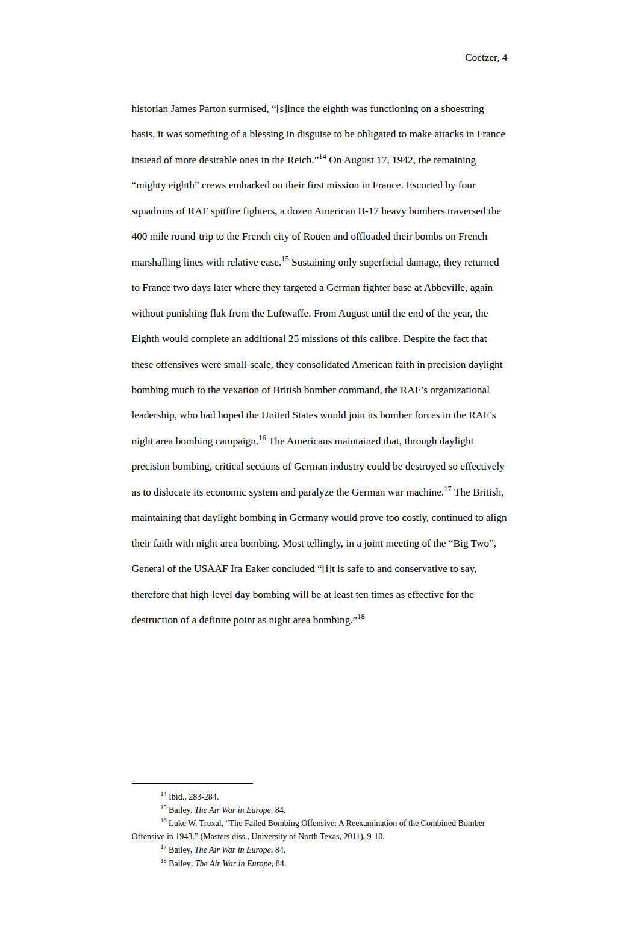Coetzer, 4
historian James Parton surmised, “[s]ince the eighth was functioning on a shoestring basis, it was something of a blessing in disguise to be obligated to make attacks in France instead of more desirable ones in the Reich.”14 On August 17, 1942, the remaining “mighty eighth” crews embarked on their first mission in France. Escorted by four squadrons of RAF spitfire fighters, a dozen American B-17 heavy bombers traversed the 400 mile round-trip to the French city of Rouen and offloaded their bombs on French marshalling lines with relative ease.15 Sustaining only superficial damage, they returned to France two days later where they targeted a German fighter base at Abbeville, again without punishing flak from the Luftwaffe. From August until the end of the year, the Eighth would complete an additional 25 missions of this calibre. Despite the fact that these offensives were small-scale, they consolidated American faith in precision daylight bombing much to the vexation of British bomber command, the RAF’s organizational leadership, who had hoped the United States would join its bomber forces in the RAF’s night area bombing campaign.16 The Americans maintained that, through daylight precision bombing, critical sections of German industry could be destroyed so effectively as to dislocate its economic system and paralyze the German war machine.17 The British, maintaining that daylight bombing in Germany would prove too costly, continued to align their faith with night area bombing. Most tellingly, in a joint meeting of the “Big Two”, General of the USAAF Ira Eaker concluded “[i]t is safe to and conservative to say, therefore that high-level day bombing will be at least ten times as effective for the destruction of a definite point as night area bombing.”18
14 Ibid., 283-284.
15 Bailey, The Air War in Europe, 84.
16 Luke W. Truxal, “The Failed Bombing Offensive: A Reexamination of the Combined Bomber
Offensive in 1943.” (Masters diss., University of North Texas, 2011), 9-10.
17 Bailey, The Air War in Europe, 84.
18 Bailey, The Air War in Europe, 84.